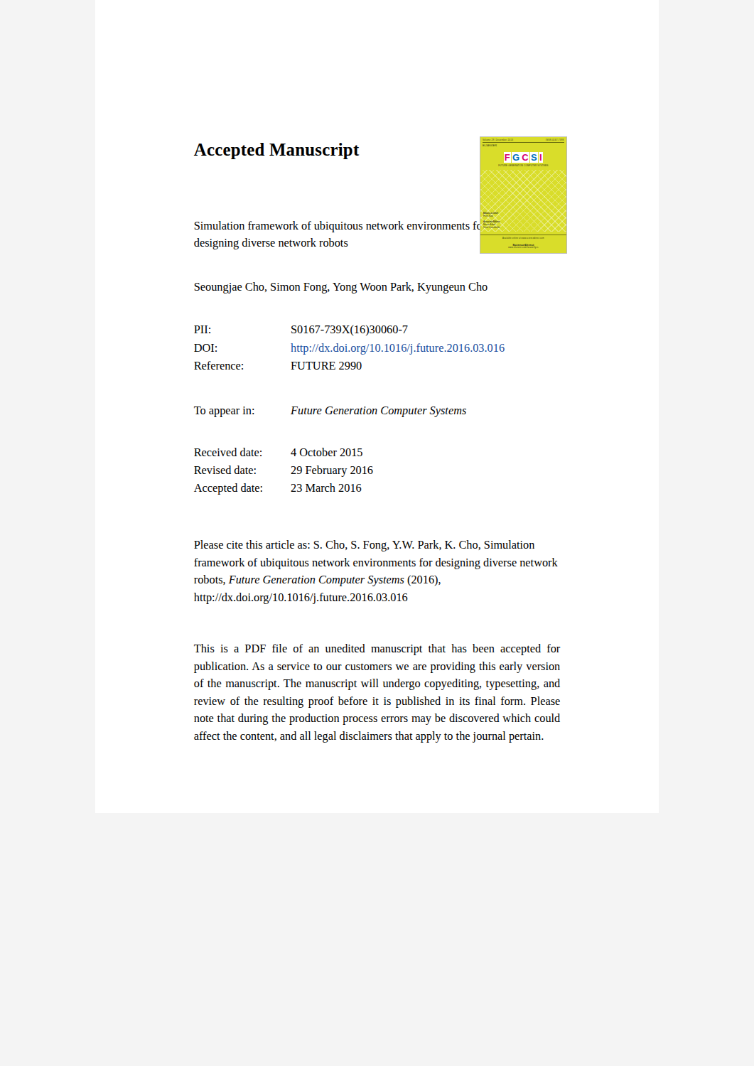Volume 29, December 2013 ISSN 0167-739X
ELSEVIER
FGCSI
FUTURE GENERATION COMPUTER SYSTEMS
Editors-in-Chief
Peter Sloot
Associate Editors
Marian Bubak
Dieter Kranzlmüller
Available online at www.sciencedirect.com
ScienceDirectwww.elsevier.com/locate/fgcs
Accepted Manuscript
Simulation framework of ubiquitous network environments for designing diverse network robots
Seoungjae Cho, Simon Fong, Yong Woon Park, Kyungeun Cho
| PII: | S0167-739X(16)30060-7 |
| DOI: | http://dx.doi.org/10.1016/j.future.2016.03.016 |
| Reference: | FUTURE 2990 |
To appear in: Future Generation Computer Systems
| Received date: | 4 October 2015 |
| Revised date: | 29 February 2016 |
| Accepted date: | 23 March 2016 |
Please cite this article as: S. Cho, S. Fong, Y.W. Park, K. Cho, Simulation framework of ubiquitous network environments for designing diverse network robots, Future Generation Computer Systems (2016), http://dx.doi.org/10.1016/j.future.2016.03.016
This is a PDF file of an unedited manuscript that has been accepted for publication. As a service to our customers we are providing this early version of the manuscript. The manuscript will undergo copyediting, typesetting, and review of the resulting proof before it is published in its final form. Please note that during the production process errors may be discovered which could affect the content, and all legal disclaimers that apply to the journal pertain.